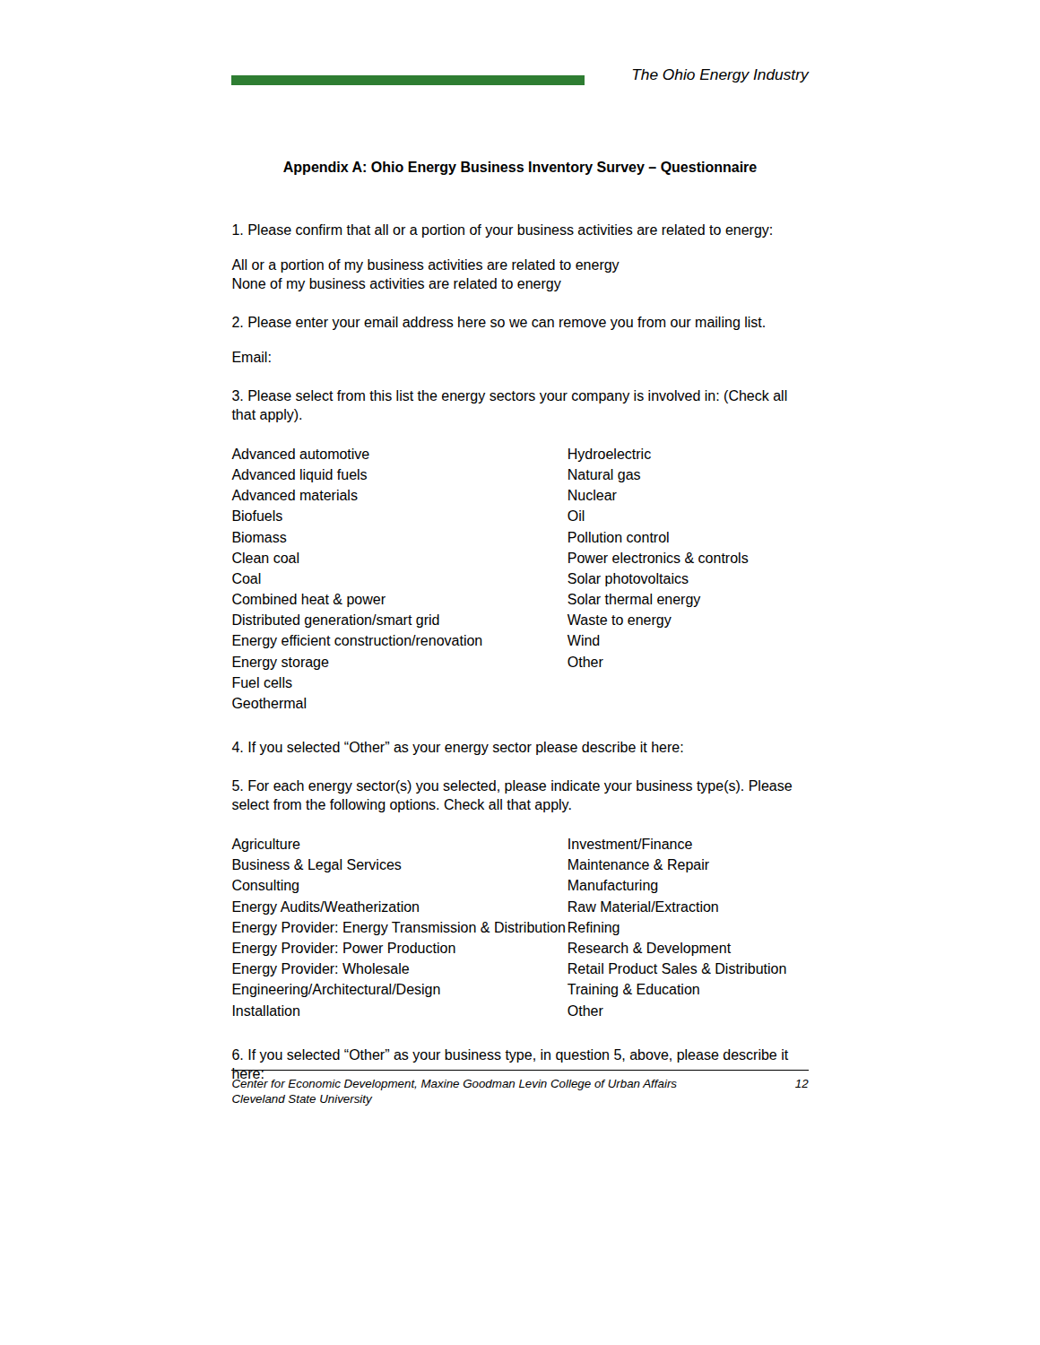The Ohio Energy Industry
Appendix A: Ohio Energy Business Inventory Survey – Questionnaire
1. Please confirm that all or a portion of your business activities are related to energy:
All or a portion of my business activities are related to energy
None of my business activities are related to energy
2. Please enter your email address here so we can remove you from our mailing list.
Email:
3. Please select from this list the energy sectors your company is involved in: (Check all that apply).
Advanced automotive
Advanced liquid fuels
Advanced materials
Biofuels
Biomass
Clean coal
Coal
Combined heat & power
Distributed generation/smart grid
Energy efficient construction/renovation
Energy storage
Fuel cells
Geothermal
Hydroelectric
Natural gas
Nuclear
Oil
Pollution control
Power electronics & controls
Solar photovoltaics
Solar thermal energy
Waste to energy
Wind
Other
4. If you selected “Other” as your energy sector please describe it here:
5. For each energy sector(s) you selected, please indicate your business type(s). Please select from the following options. Check all that apply.
Agriculture
Business & Legal Services
Consulting
Energy Audits/Weatherization
Energy Provider: Energy Transmission & Distribution
Energy Provider: Power Production
Energy Provider: Wholesale
Engineering/Architectural/Design
Installation
Investment/Finance
Maintenance & Repair
Manufacturing
Raw Material/Extraction
Refining
Research & Development
Retail Product Sales & Distribution
Training & Education
Other
6. If you selected “Other” as your business type, in question 5, above, please describe it here:
Center for Economic Development, Maxine Goodman Levin College of Urban Affairs
Cleveland State University
12